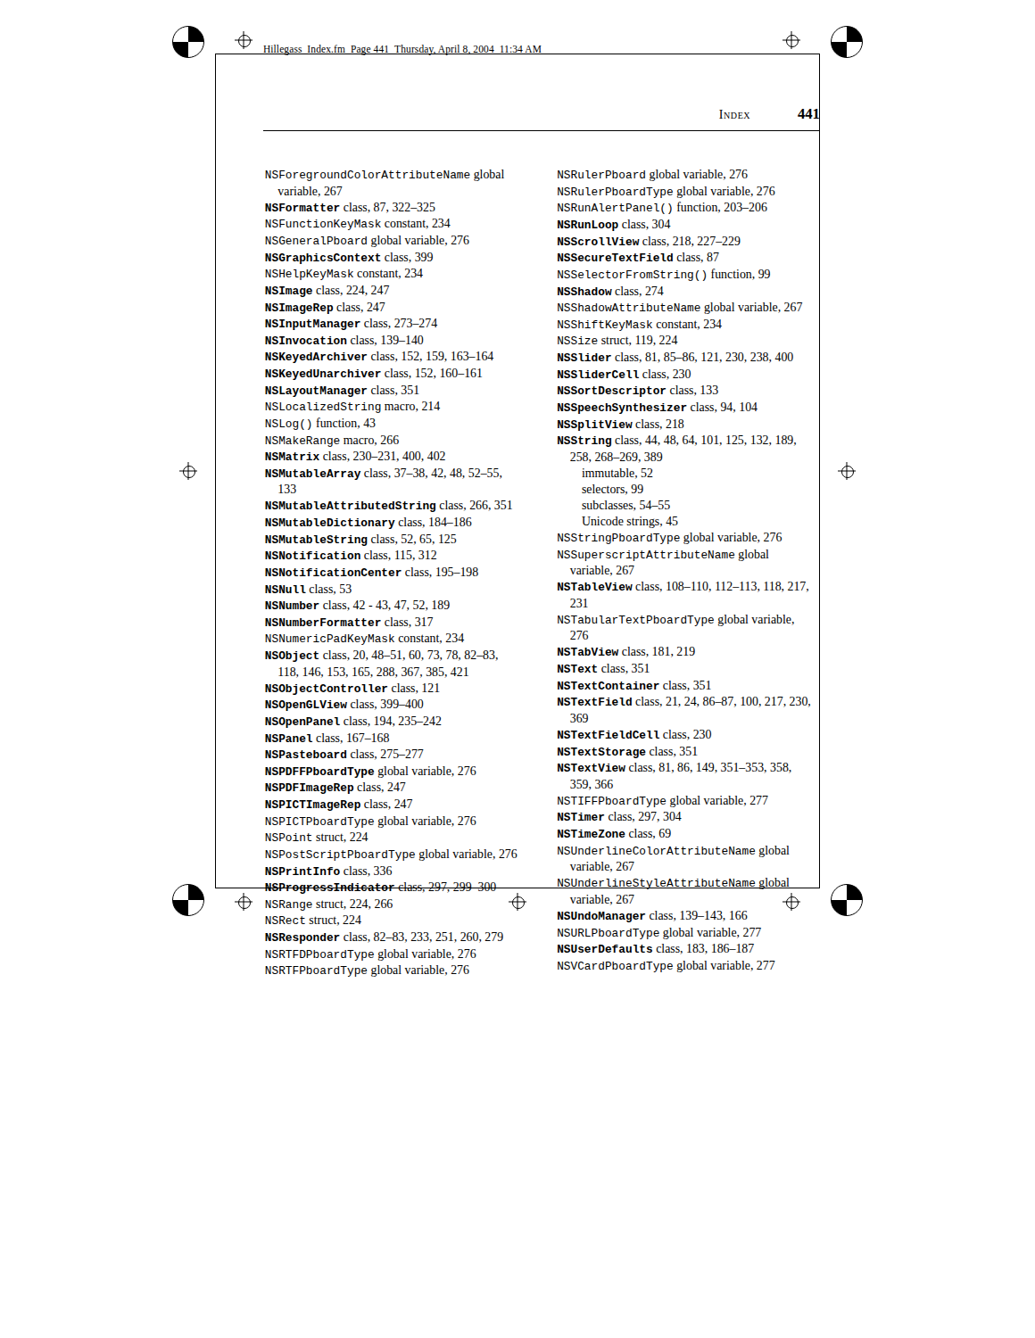Hillegass_Index.fm Page 441 Thursday, April 8, 2004 11:34 AM
Index 441
NSForegroundColorAttributeName global variable, 267
NSFormatter class, 87, 322–325
NSFunctionKeyMask constant, 234
NSGeneralPboard global variable, 276
NSGraphicsContext class, 399
NSHelpKeyMask constant, 234
NSImage class, 224, 247
NSImageRep class, 247
NSInputManager class, 273–274
NSInvocation class, 139–140
NSKeyedArchiver class, 152, 159, 163–164
NSKeyedUnarchiver class, 152, 160–161
NSLayoutManager class, 351
NSLocalizedString macro, 214
NSLog() function, 43
NSMakeRange macro, 266
NSMatrix class, 230–231, 400, 402
NSMutableArray class, 37–38, 42, 48, 52–55, 133
NSMutableAttributedString class, 266, 351
NSMutableDictionary class, 184–186
NSMutableString class, 52, 65, 125
NSNotification class, 115, 312
NSNotificationCenter class, 195–198
NSNull class, 53
NSNumber class, 42 - 43, 47, 52, 189
NSNumberFormatter class, 317
NSNumericPadKeyMask constant, 234
NSObject class, 20, 48–51, 60, 73, 78, 82–83, 118, 146, 153, 165, 288, 367, 385, 421
NSObjectController class, 121
NSOpenGLView class, 399–400
NSOpenPanel class, 194, 235–242
NSPanel class, 167–168
NSPasteboard class, 275–277
NSPDFFPboardType global variable, 276
NSPDFImageRep class, 247
NSPICTImageRep class, 247
NSPICTPboardType global variable, 276
NSPoint struct, 224
NSPostScriptPboardType global variable, 276
NSPrintInfo class, 336
NSProgressIndicator class, 297, 299–300
NSRange struct, 224, 266
NSRect struct, 224
NSResponder class, 82–83, 233, 251, 260, 279
NSRTFDPboardType global variable, 276
NSRTFPboardType global variable, 276
NSRulerPboard global variable, 276
NSRulerPboardType global variable, 276
NSRunAlertPanel() function, 203–206
NSRunLoop class, 304
NSScrollView class, 218, 227–229
NSSecureTextField class, 87
NSSelectorFromString() function, 99
NSShadow class, 274
NSShadowAttributeName global variable, 267
NSShiftKeyMask constant, 234
NSSize struct, 119, 224
NSSlider class, 81, 85–86, 121, 230, 238, 400
NSSliderCell class, 230
NSSortDescriptor class, 133
NSSpeechSynthesizer class, 94, 104
NSSplitView class, 218
NSString class, 44, 48, 64, 101, 125, 132, 189, 258, 268–269, 389
immutable, 52
selectors, 99
subclasses, 54–55
Unicode strings, 45
NSStringPboardType global variable, 276
NSSuperscriptAttributeName global variable, 267
NSTableView class, 108–110, 112–113, 118, 217, 231
NSTabularTextPboardType global variable, 276
NSTabView class, 181, 219
NSText class, 351
NSTextContainer class, 351
NSTextField class, 21, 24, 86–87, 100, 217, 230, 369
NSTextFieldCell class, 230
NSTextStorage class, 351
NSTextView class, 81, 86, 149, 351–353, 358, 359, 366
NSTIFFPboardType global variable, 277
NSTimer class, 297, 304
NSTimeZone class, 69
NSUnderlineColorAttributeName global variable, 267
NSUnderlineStyleAttributeName global variable, 267
NSUndoManager class, 139–143, 166
NSURLPboardType global variable, 277
NSUserDefaults class, 183, 186–187
NSVCardPboardType global variable, 277